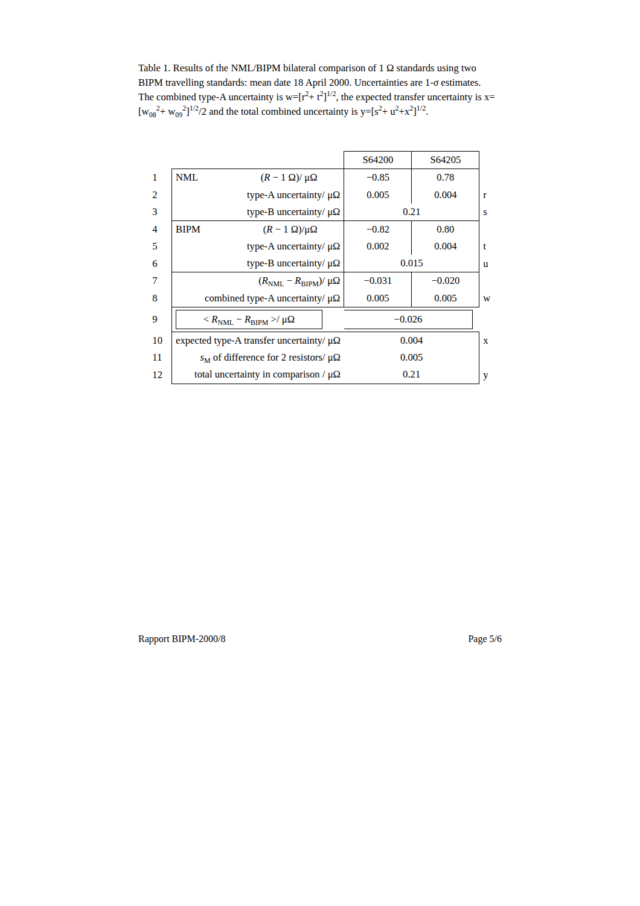Table 1. Results of the NML/BIPM bilateral comparison of 1 Ω standards using two BIPM travelling standards: mean date 18 April 2000. Uncertainties are 1-σ estimates.
The combined type-A uncertainty is w=[r2+ t2]1/2, the expected transfer uncertainty is x=[w082+ w092]1/2/2 and the total combined uncertainty is y=[s2+ u2+x2]1/2.
| | | S64200 | S64205 | |
| 1 | NML ( R − 1 Ω)/ μΩ | −0.85 | 0.78 | |
| 2 | type-A uncertainty/ μΩ | 0.005 | 0.004 | r |
| 3 | type-B uncertainty/ μΩ | 0.21 | s |
| 4 | BIPM ( R − 1 Ω)/μΩ | −0.82 | 0.80 | |
| 5 | type-A uncertainty/ μΩ | 0.002 | 0.004 | t |
| 6 | type-B uncertainty/ μΩ | 0.015 | u |
| 7 | ( R NML − R BIPM )/ μΩ | −0.031 | −0.020 | |
| 8 | combined type-A uncertainty/ μΩ | 0.005 | 0.005 | w |
| 9 | < R NML − R BIPM >/ μΩ | −0.026 | |
| 10 | expected type-A transfer uncertainty/ μΩ | 0.004 | x |
| 11 | s M of difference for 2 resistors/ μΩ | 0.005 | |
| 12 | total uncertainty in comparison / μΩ | 0.21 | y |
Rapport BIPM-2000/8 Page 5/6